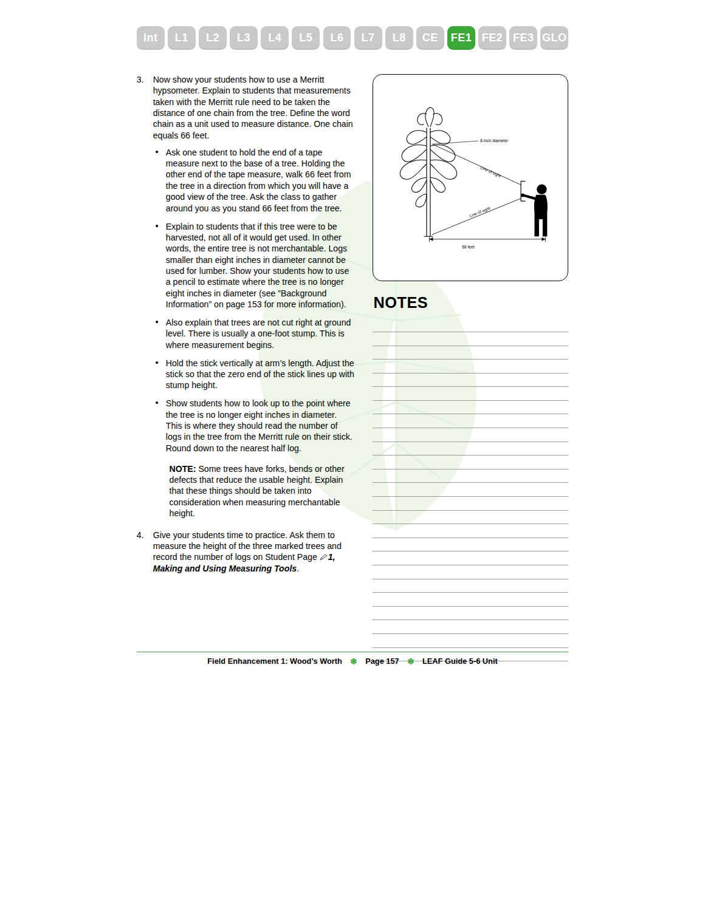Int
L1
L2
L3
L4
L5
L6
L7
L8
CE
FE1
FE2
FE3
GLO
3. Now show your students how to use a Merritt hypsometer. Explain to students that measurements taken with the Merritt rule need to be taken the distance of one chain from the tree. Define the word chain as a unit used to measure distance. One chain equals 66 feet.
Ask one student to hold the end of a tape measure next to the base of a tree. Holding the other end of the tape measure, walk 66 feet from the tree in a direction from which you will have a good view of the tree. Ask the class to gather around you as you stand 66 feet from the tree.
Explain to students that if this tree were to be harvested, not all of it would get used. In other words, the entire tree is not merchantable. Logs smaller than eight inches in diameter cannot be used for lumber. Show your students how to use a pencil to estimate where the tree is no longer eight inches in diameter (see ”Background Information” on page 153 for more information).
Also explain that trees are not cut right at ground level. There is usually a one-foot stump. This is where measurement begins.
Hold the stick vertically at arm’s length. Adjust the stick so that the zero end of the stick lines up with stump height.
Show students how to look up to the point where the tree is no longer eight inches in diameter. This is where they should read the number of logs in the tree from the Merritt rule on their stick. Round down to the nearest half log.
NOTE: Some trees have forks, bends or other defects that reduce the usable height. Explain that these things should be taken into consideration when measuring merchantable height.
4. Give your students time to practice. Ask them to measure the height of the three marked trees and record the number of logs on Student Page 1, Making and Using Measuring Tools.
8-inch diameter Line of sight Line of sight 66 feet
NOTES
Field Enhancement 1: Wood’s Worth ❄ Page 157 ❄ LEAF Guide 5-6 Unit